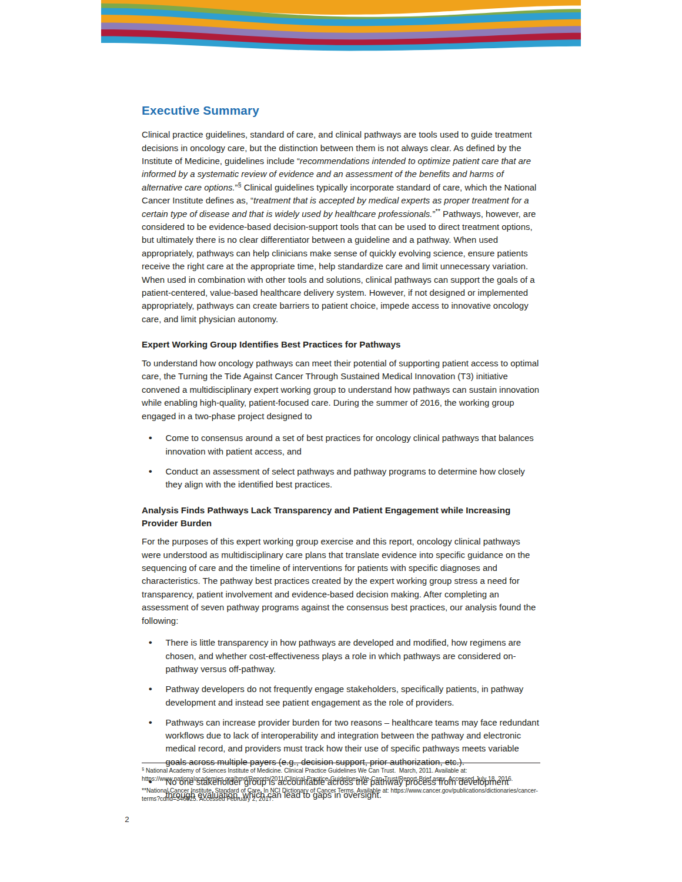Executive Summary
Clinical practice guidelines, standard of care, and clinical pathways are tools used to guide treatment decisions in oncology care, but the distinction between them is not always clear. As defined by the Institute of Medicine, guidelines include “recommendations intended to optimize patient care that are informed by a systematic review of evidence and an assessment of the benefits and harms of alternative care options.”§ Clinical guidelines typically incorporate standard of care, which the National Cancer Institute defines as, “treatment that is accepted by medical experts as proper treatment for a certain type of disease and that is widely used by healthcare professionals.”** Pathways, however, are considered to be evidence-based decision-support tools that can be used to direct treatment options, but ultimately there is no clear differentiator between a guideline and a pathway. When used appropriately, pathways can help clinicians make sense of quickly evolving science, ensure patients receive the right care at the appropriate time, help standardize care and limit unnecessary variation. When used in combination with other tools and solutions, clinical pathways can support the goals of a patient-centered, value-based healthcare delivery system. However, if not designed or implemented appropriately, pathways can create barriers to patient choice, impede access to innovative oncology care, and limit physician autonomy.
Expert Working Group Identifies Best Practices for Pathways
To understand how oncology pathways can meet their potential of supporting patient access to optimal care, the Turning the Tide Against Cancer Through Sustained Medical Innovation (T3) initiative convened a multidisciplinary expert working group to understand how pathways can sustain innovation while enabling high-quality, patient-focused care. During the summer of 2016, the working group engaged in a two-phase project designed to
Come to consensus around a set of best practices for oncology clinical pathways that balances innovation with patient access, and
Conduct an assessment of select pathways and pathway programs to determine how closely they align with the identified best practices.
Analysis Finds Pathways Lack Transparency and Patient Engagement while Increasing Provider Burden
For the purposes of this expert working group exercise and this report, oncology clinical pathways were understood as multidisciplinary care plans that translate evidence into specific guidance on the sequencing of care and the timeline of interventions for patients with specific diagnoses and characteristics. The pathway best practices created by the expert working group stress a need for transparency, patient involvement and evidence-based decision making. After completing an assessment of seven pathway programs against the consensus best practices, our analysis found the following:
There is little transparency in how pathways are developed and modified, how regimens are chosen, and whether cost-effectiveness plays a role in which pathways are considered on-pathway versus off-pathway.
Pathway developers do not frequently engage stakeholders, specifically patients, in pathway development and instead see patient engagement as the role of providers.
Pathways can increase provider burden for two reasons – healthcare teams may face redundant workflows due to lack of interoperability and integration between the pathway and electronic medical record, and providers must track how their use of specific pathways meets variable goals across multiple payers (e.g., decision support, prior authorization, etc.).
No one stakeholder group is accountable across the pathway process from development through evaluation, which can lead to gaps in oversight.
§ National Academy of Sciences Institute of Medicine. Clinical Practice Guidelines We Can Trust. March, 2011. Available at: https://www.nationalacademies.org/hmd/Reports/2011/Clinical-Practice-Guidelines-We-Can-Trust/Report-Brief.aspx. Accessed July 18, 2016.
**National Cancer Institute. Standard of Care. In NCI Dictionary of Cancer Terms. Available at: https://www.cancer.gov/publications/dictionaries/cancer-terms?cdrid=346525. Accessed February 2, 2017.
2